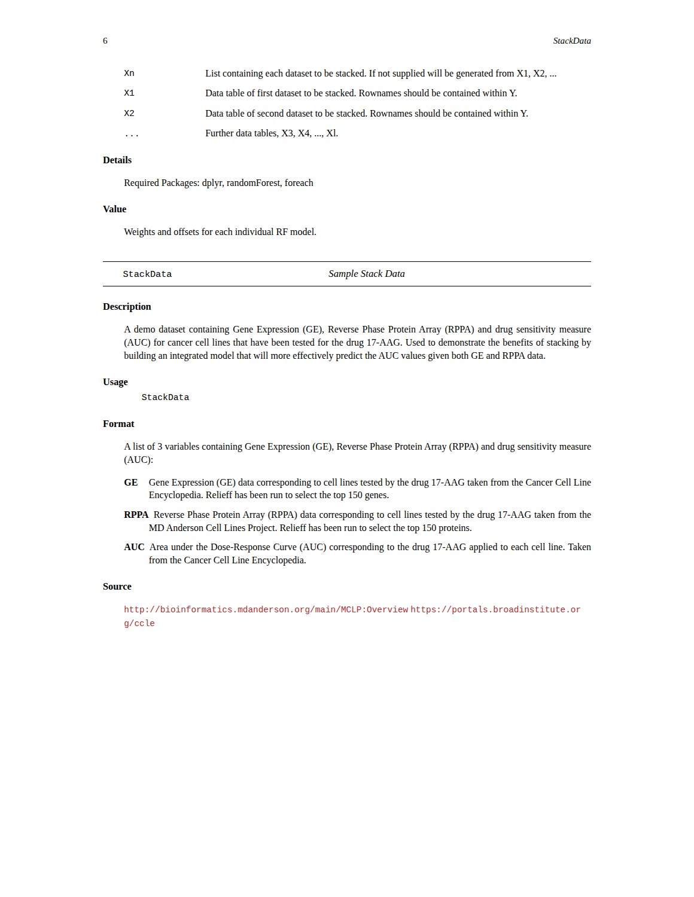6 StackData
Xn
List containing each dataset to be stacked. If not supplied will be generated from X1, X2, ...
X1
Data table of first dataset to be stacked. Rownames should be contained within Y.
X2
Data table of second dataset to be stacked. Rownames should be contained within Y.
...
Further data tables, X3, X4, ..., Xl.
Details
Required Packages: dplyr, randomForest, foreach
Value
Weights and offsets for each individual RF model.
StackData Sample Stack Data
Description
A demo dataset containing Gene Expression (GE), Reverse Phase Protein Array (RPPA) and drug sensitivity measure (AUC) for cancer cell lines that have been tested for the drug 17-AAG. Used to demonstrate the benefits of stacking by building an integrated model that will more effectively predict the AUC values given both GE and RPPA data.
Usage
StackData
Format
A list of 3 variables containing Gene Expression (GE), Reverse Phase Protein Array (RPPA) and drug sensitivity measure (AUC):
GE
Gene Expression (GE) data corresponding to cell lines tested by the drug 17-AAG taken from the Cancer Cell Line Encyclopedia. Relieff has been run to select the top 150 genes.
RPPA
Reverse Phase Protein Array (RPPA) data corresponding to cell lines tested by the drug 17-AAG taken from the MD Anderson Cell Lines Project. Relieff has been run to select the top 150 proteins.
AUC
Area under the Dose-Response Curve (AUC) corresponding to the drug 17-AAG applied to each cell line. Taken from the Cancer Cell Line Encyclopedia.
Source
http://bioinformatics.mdanderson.org/main/MCLP:Overview https://portals.broadinstitute.org/ccle